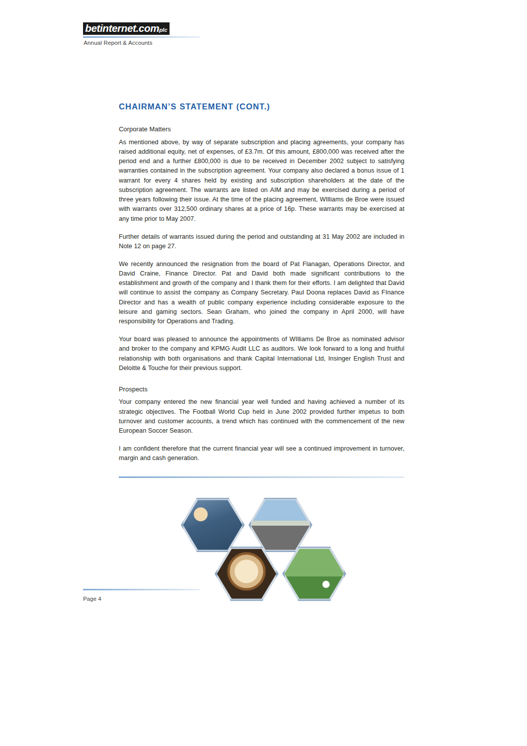bet internet.com plc
Annual Report & Accounts
CHAIRMAN’S STATEMENT (CONT.)
Corporate Matters
As mentioned above, by way of separate subscription and placing agreements, your company has raised additional equity, net of expenses, of £3.7m. Of this amount, £800,000 was received after the period end and a further £800,000 is due to be received in December 2002 subject to satisfying warranties contained in the subscription agreement. Your company also declared a bonus issue of 1 warrant for every 4 shares held by existing and subscription shareholders at the date of the subscription agreement. The warrants are listed on AIM and may be exercised during a period of three years following their issue. At the time of the placing agreement, WIlliams de Broe were issued with warrants over 312,500 ordinary shares at a price of 16p. These warrants may be exercised at any time prior to May 2007.
Further details of warrants issued during the period and outstanding at 31 May 2002 are included in Note 12 on page 27.
We recently announced the resignation from the board of Pat Flanagan, Operations Director, and David Craine, Finance Director. Pat and David both made significant contributions to the establishment and growth of the company and I thank them for their efforts. I am delighted that David will continue to assist the company as Company Secretary. Paul Doona replaces David as FInance Director and has a wealth of public company experience including considerable exposure to the leisure and gaming sectors. Sean Graham, who joined the company in April 2000, will have responsibility for Operations and Trading.
Your board was pleased to announce the appointments of WIlliams De Broe as nominated advisor and broker to the company and KPMG Audit LLC as auditors. We look forward to a long and fruitful relationship with both organisations and thank Capital International Ltd, Insinger English Trust and Deloitte & Touche for their previous support.
Prospects
Your company entered the new financial year well funded and having achieved a number of its strategic objectives. The Football World Cup held in June 2002 provided further impetus to both turnover and customer accounts, a trend which has continued with the commencement of the new European Soccer Season.
I am confident therefore that the current financial year will see a continued improvement in turnover, margin and cash generation.
Page 4